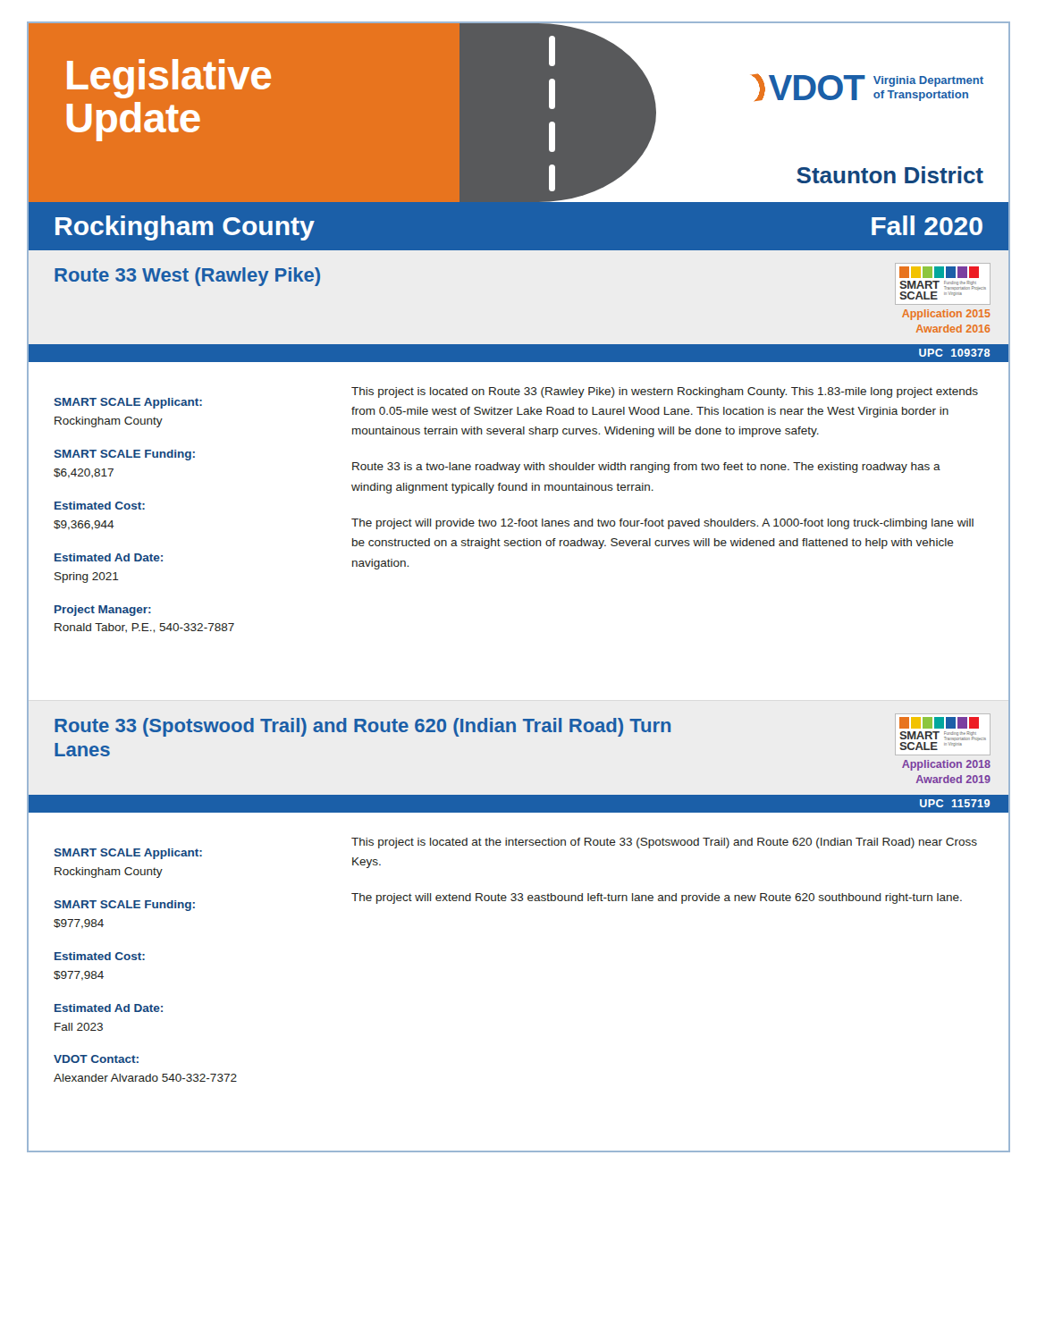Legislative
Update
VDOT
Virginia Department
of Transportation
Staunton District
Rockingham County Fall 2020
Route 33 West (Rawley Pike)
SMART
SCALE
Funding the Right
Transportation Projects
in Virginia
Application 2015
Awarded 2016
UPC 109378
SMART SCALE Applicant:
Rockingham County
SMART SCALE Funding:
$6,420,817
Estimated Cost:
$9,366,944
Estimated Ad Date:
Spring 2021
Project Manager:
Ronald Tabor, P.E., 540-332-7887
This project is located on Route 33 (Rawley Pike) in western Rockingham County. This 1.83-mile long project extends from 0.05-mile west of Switzer Lake Road to Laurel Wood Lane. This location is near the West Virginia border in mountainous terrain with several sharp curves. Widening will be done to improve safety.
Route 33 is a two-lane roadway with shoulder width ranging from two feet to none. The existing roadway has a winding alignment typically found in mountainous terrain.
The project will provide two 12-foot lanes and two four-foot paved shoulders. A 1000-foot long truck-climbing lane will be constructed on a straight section of roadway. Several curves will be widened and flattened to help with vehicle navigation.
Route 33 (Spotswood Trail) and Route 620 (Indian Trail Road) Turn Lanes
SMART
SCALE
Funding the Right
Transportation Projects
in Virginia
Application 2018
Awarded 2019
UPC 115719
SMART SCALE Applicant:
Rockingham County
SMART SCALE Funding:
$977,984
Estimated Cost:
$977,984
Estimated Ad Date:
Fall 2023
VDOT Contact:
Alexander Alvarado 540-332-7372
This project is located at the intersection of Route 33 (Spotswood Trail) and Route 620 (Indian Trail Road) near Cross Keys.
The project will extend Route 33 eastbound left-turn lane and provide a new Route 620 southbound right-turn lane.